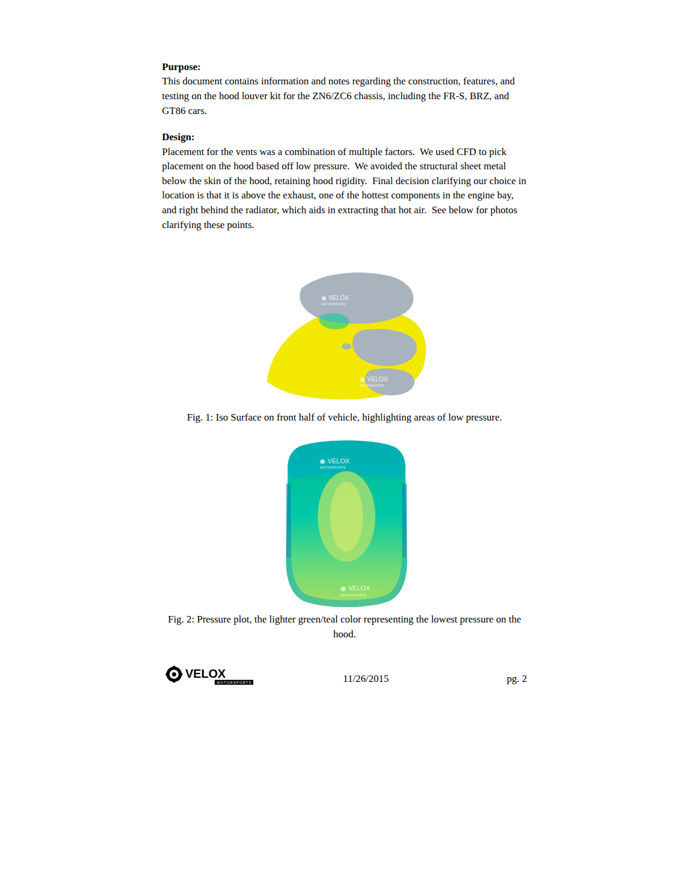Purpose:
This document contains information and notes regarding the construction, features, and testing on the hood louver kit for the ZN6/ZC6 chassis, including the FR-S, BRZ, and GT86 cars.
Design:
Placement for the vents was a combination of multiple factors. We used CFD to pick placement on the hood based off low pressure. We avoided the structural sheet metal below the skin of the hood, retaining hood rigidity. Final decision clarifying our choice in location is that it is above the exhaust, one of the hottest components in the engine bay, and right behind the radiator, which aids in extracting that hot air. See below for photos clarifying these points.
Fig. 1: Iso Surface on front half of vehicle, highlighting areas of low pressure.
Fig. 2: Pressure plot, the lighter green/teal color representing the lowest pressure on the hood.
11/26/2015
pg. 2